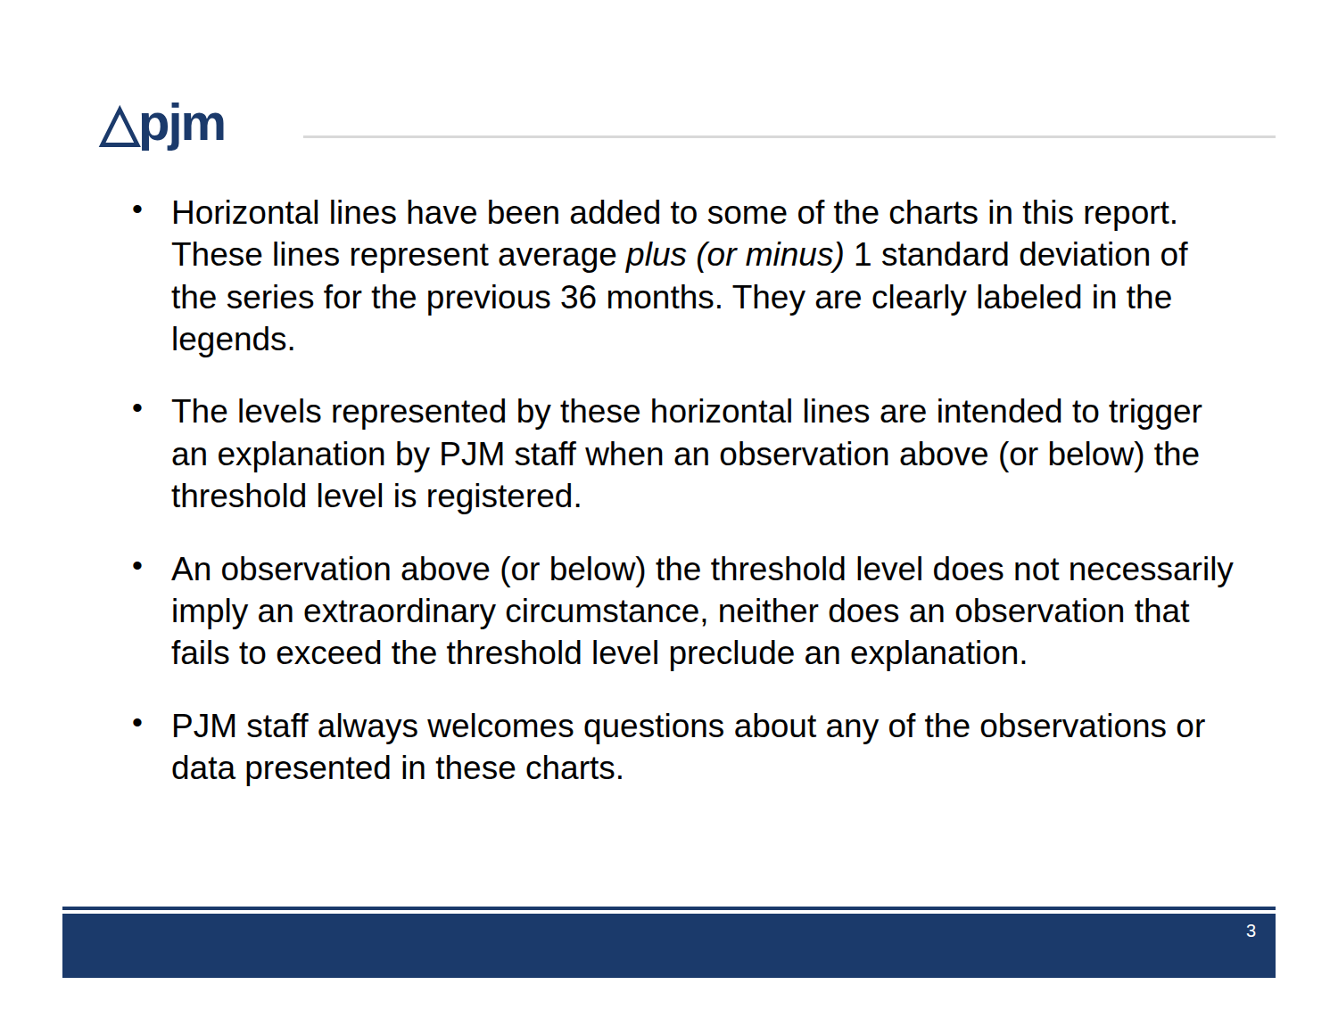△pjm
Horizontal lines have been added to some of the charts in this report. These lines represent average plus (or minus) 1 standard deviation of the series for the previous 36 months. They are clearly labeled in the legends.
The levels represented by these horizontal lines are intended to trigger an explanation by PJM staff when an observation above (or below) the threshold level is registered.
An observation above (or below) the threshold level does not necessarily imply an extraordinary circumstance, neither does an observation that fails to exceed the threshold level preclude an explanation.
PJM staff always welcomes questions about any of the observations or data presented in these charts.
3